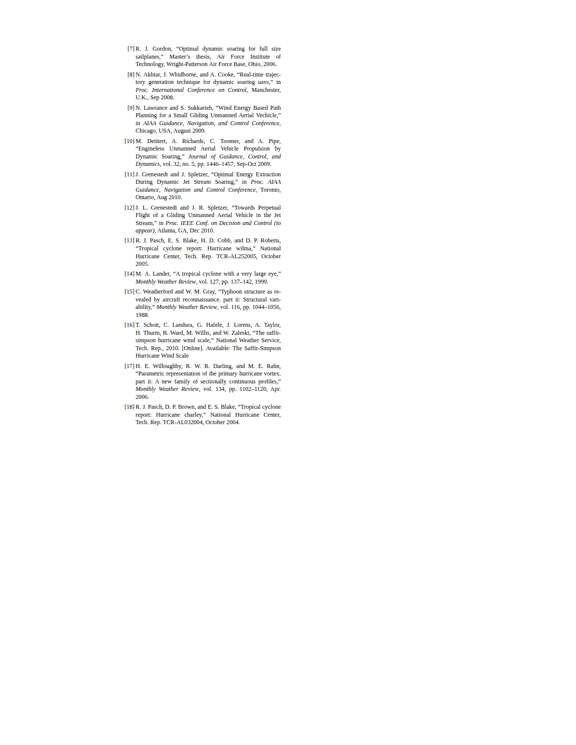[7]
R. J. Gordon, “Optimal dynamic soaring for full size sailplanes,” Master’s thesis, Air Force Institute of Technology, Wright-Patterson Air Force Base, Ohio, 2006.
[8]
N. Akhtar, J. Whidborne, and A. Cooke, “Real-time trajectory generation technique for dynamic soaring uavs,” in Proc. International Conference on Control, Manchester, U.K., Sep 2008.
[9]
N. Lawrance and S. Sukkarieh, “Wind Energy Based Path Planning for a Small Gliding Unmanned Aerial Vechicle,” in AIAA Guidance, Navigation, and Control Conference, Chicago, USA, August 2009.
[10]
M. Deittert, A. Richards, C. Toomer, and A. Pipe, “Engineless Unmanned Aerial Vehicle Propulsion by Dynamic Soaring,” Journal of Guidance, Control, and Dynamics, vol. 32, no. 5, pp. 1446–1457, Sep-Oct 2009.
[11]
J. Grenestedt and J. Spletzer, “Optimal Energy Extraction During Dynamic Jet Stream Soaring,” in Proc. AIAA Guidance, Navigation and Control Conference, Toronto, Ontario, Aug 2010.
[12]
J. L. Grenestedt and J. R. Spletzer, “Towards Perpetual Flight of a Gliding Unmanned Aerial Vehicle in the Jet Stream,” in Proc. IEEE Conf. on Decision and Control (to appear), Atlanta, GA, Dec 2010.
[13]
R. J. Pasch, E. S. Blake, H. D. Cobb, and D. P. Roberts, “Tropical cyclone report: Hurricane wilma,” National Hurricane Center, Tech. Rep. TCR-AL252005, October 2005.
[14]
M. A. Lander, “A tropical cyclone with a very large eye,” Monthly Weather Review, vol. 127, pp. 137–142, 1999.
[15]
C. Weatherford and W. M. Gray, “Typhoon structure as revealed by aircraft reconnaissance. part ii: Structural variability,” Monthly Weather Review, vol. 116, pp. 1044–1056, 1988.
[16]
T. Schott, C. Landsea, G. Hafele, J. Lorens, A. Taylor, H. Thurm, B. Ward, M. Willis, and W. Zaleski, “The saffir-simpson hurricane wind scale,” National Weather Service, Tech. Rep., 2010. [Online]. Available: The Saffir-Simpson Hurricane Wind Scale
[17]
H. E. Willoughby, R. W. R. Darling, and M. E. Rahn, “Parametric representation of the primary hurricane vortex. part ii: A new family of sectionally continuous profiles,” Monthly Weather Review, vol. 134, pp. 1102–1120, Apr. 2006.
[18]
R. J. Pasch, D. P. Brown, and E. S. Blake, “Tropical cyclone report: Hurricane charley,” National Hurricane Center, Tech. Rep. TCR-AL032004, October 2004.